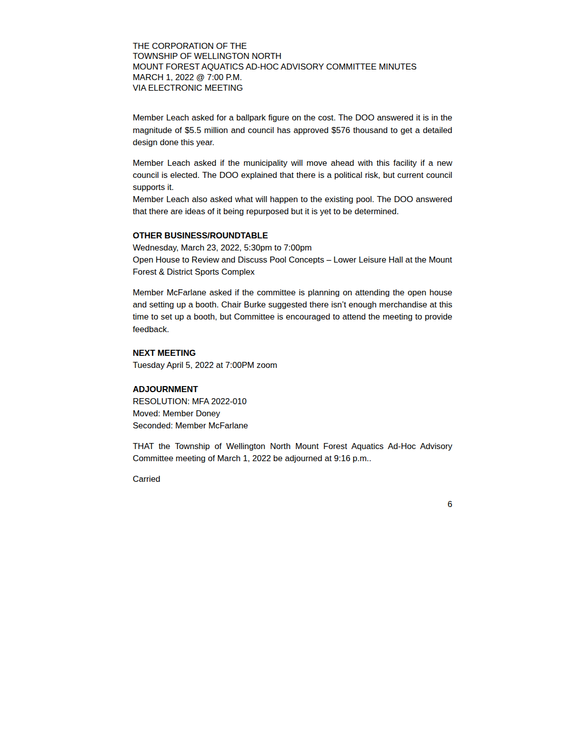THE CORPORATION OF THE
TOWNSHIP OF WELLINGTON NORTH
MOUNT FOREST AQUATICS AD-HOC ADVISORY COMMITTEE MINUTES
MARCH 1, 2022 @ 7:00 P.M.
VIA ELECTRONIC MEETING
Member Leach asked for a ballpark figure on the cost. The DOO answered it is in the magnitude of $5.5 million and council has approved $576 thousand to get a detailed design done this year.
Member Leach asked if the municipality will move ahead with this facility if a new council is elected. The DOO explained that there is a political risk, but current council supports it.
Member Leach also asked what will happen to the existing pool. The DOO answered that there are ideas of it being repurposed but it is yet to be determined.
Other Business/Roundtable
Wednesday, March 23, 2022, 5:30pm to 7:00pm
Open House to Review and Discuss Pool Concepts – Lower Leisure Hall at the Mount Forest & District Sports Complex
Member McFarlane asked if the committee is planning on attending the open house and setting up a booth. Chair Burke suggested there isn’t enough merchandise at this time to set up a booth, but Committee is encouraged to attend the meeting to provide feedback.
Next Meeting
Tuesday April 5, 2022 at 7:00PM zoom
Adjournment
RESOLUTION: MFA 2022-010
Moved: Member Doney
Seconded: Member McFarlane
THAT the Township of Wellington North Mount Forest Aquatics Ad-Hoc Advisory Committee meeting of March 1, 2022 be adjourned at 9:16 p.m..
Carried
6